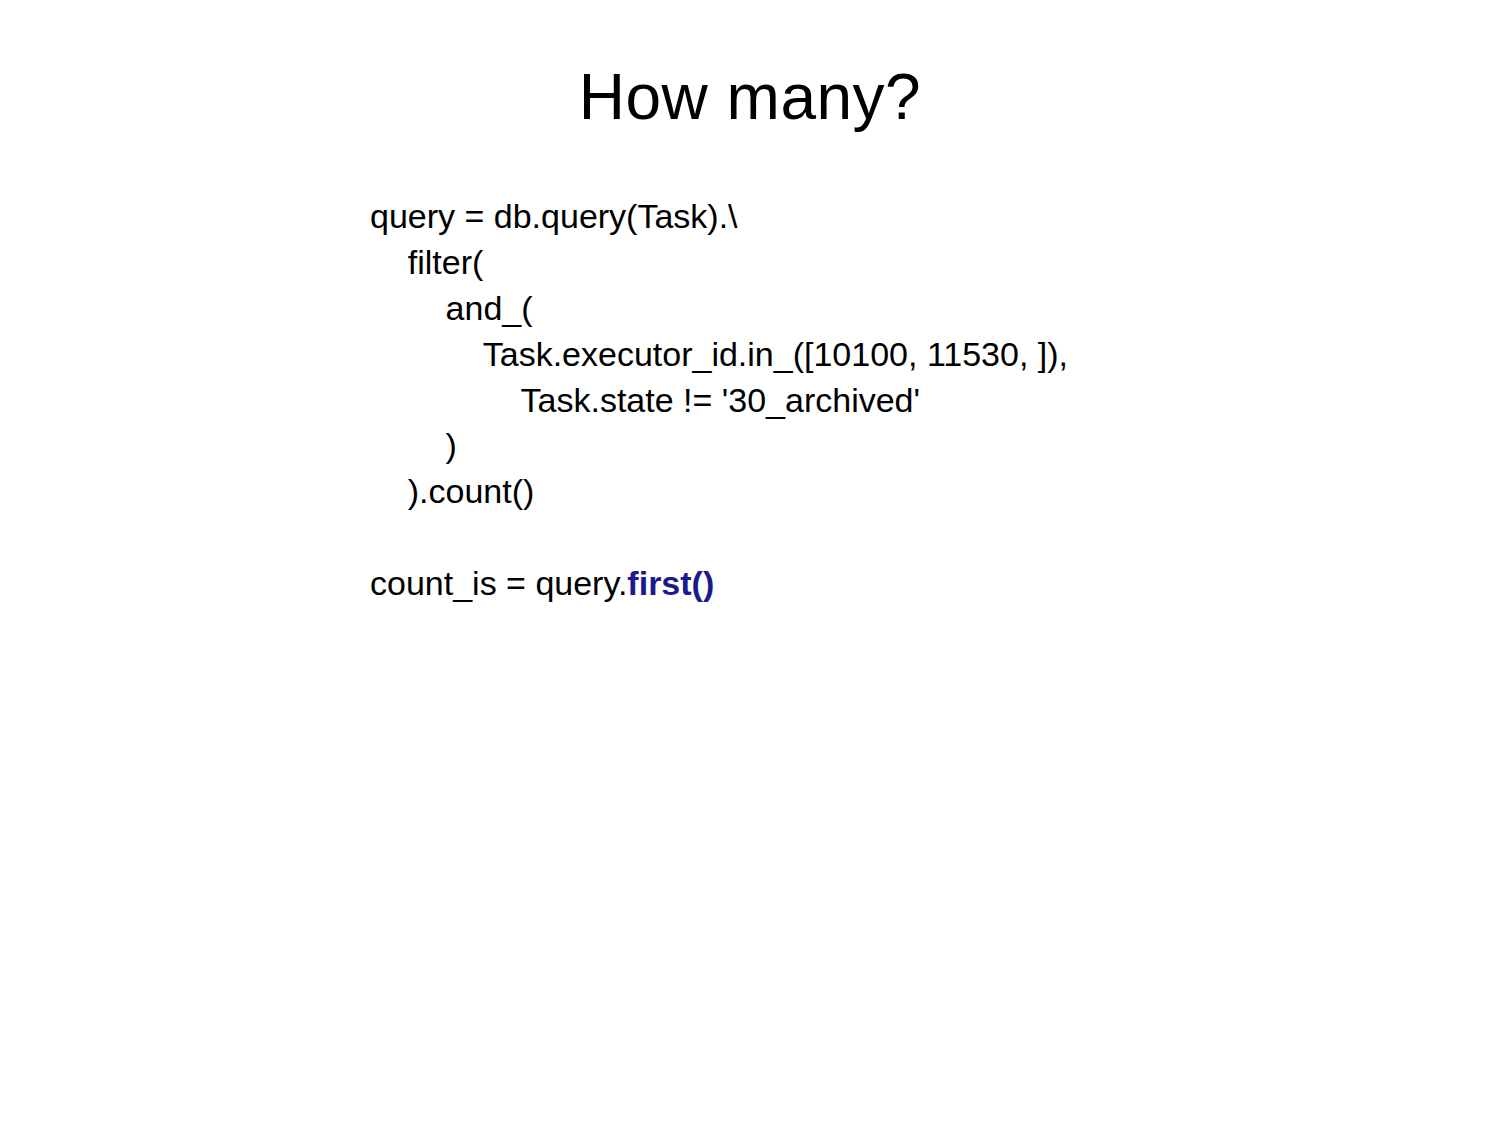How many?
query = db.query(Task).\
    filter(
        and_(
            Task.executor_id.in_([10100, 11530, ]),
                Task.state != '30_archived'
        )
    ).count()

count_is = query.first()